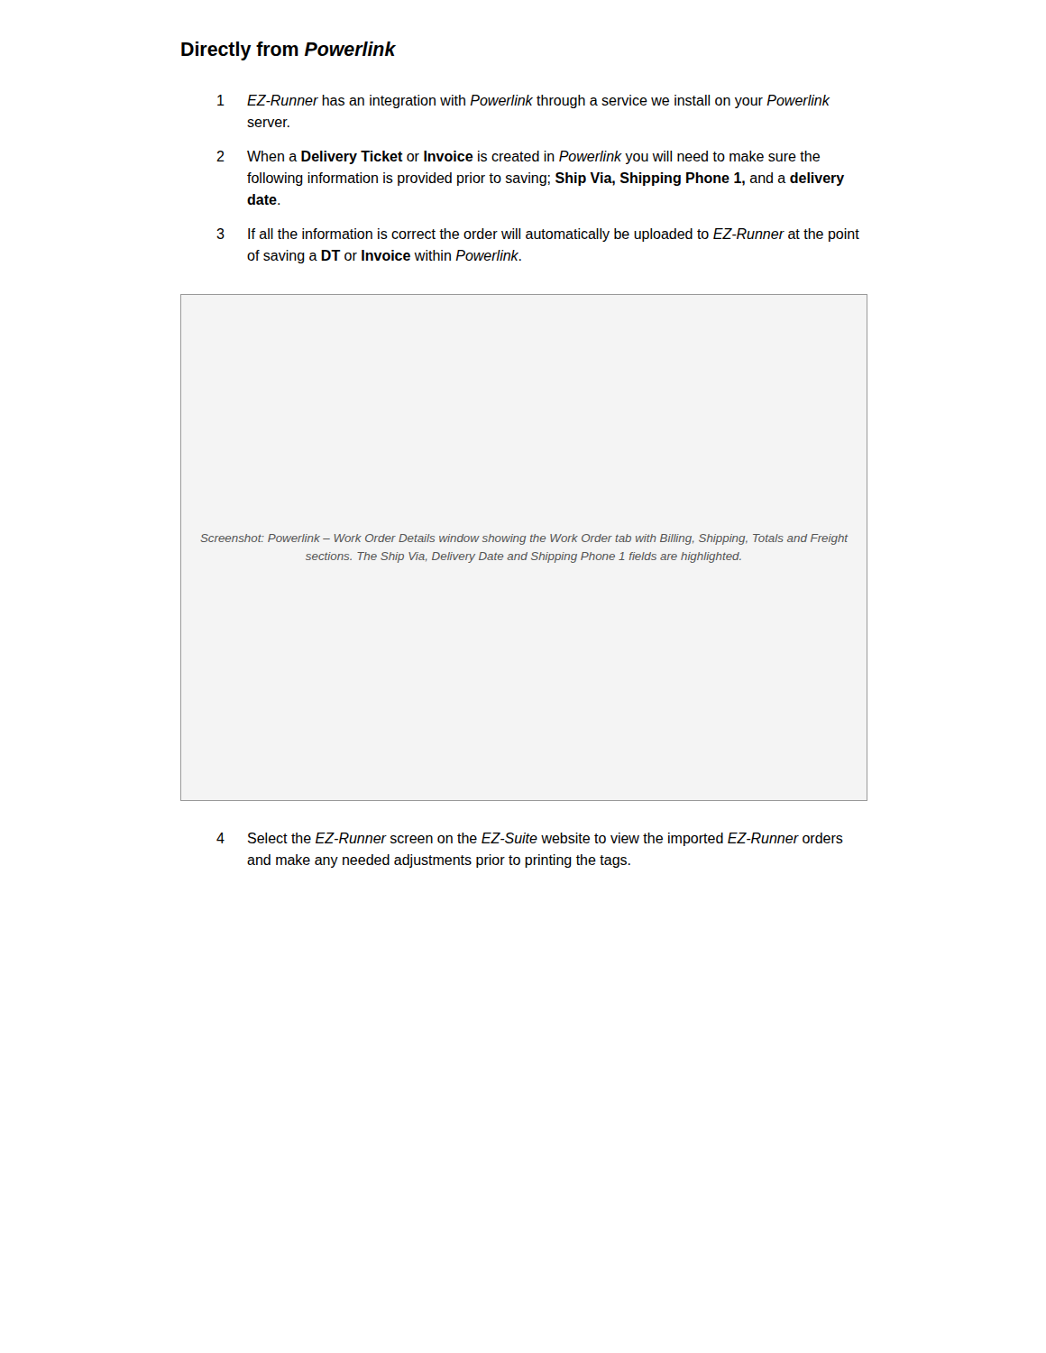Directly from Powerlink
EZ-Runner has an integration with Powerlink through a service we install on your Powerlink server.
When a Delivery Ticket or Invoice is created in Powerlink you will need to make sure the following information is provided prior to saving; Ship Via, Shipping Phone 1, and a delivery date.
If all the information is correct the order will automatically be uploaded to EZ-Runner at the point of saving a DT or Invoice within Powerlink.
Screenshot: Powerlink – Work Order Details window showing the Work Order tab with Billing, Shipping, Totals and Freight sections. The Ship Via, Delivery Date and Shipping Phone 1 fields are highlighted.
Select the EZ-Runner screen on the EZ-Suite website to view the imported EZ-Runner orders and make any needed adjustments prior to printing the tags.